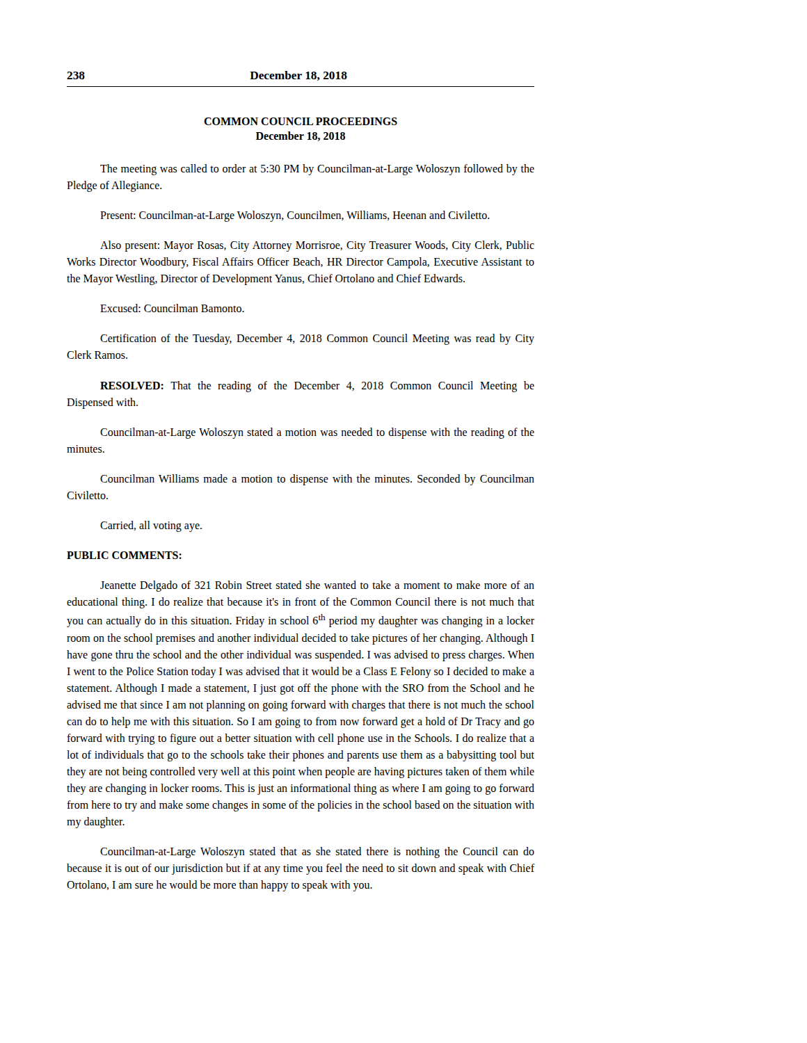238 December 18, 2018
COMMON COUNCIL PROCEEDINGS
December 18, 2018
The meeting was called to order at 5:30 PM by Councilman-at-Large Woloszyn followed by the Pledge of Allegiance.
Present: Councilman-at-Large Woloszyn, Councilmen, Williams, Heenan and Civiletto.
Also present: Mayor Rosas, City Attorney Morrisroe, City Treasurer Woods, City Clerk, Public Works Director Woodbury, Fiscal Affairs Officer Beach, HR Director Campola, Executive Assistant to the Mayor Westling, Director of Development Yanus, Chief Ortolano and Chief Edwards.
Excused: Councilman Bamonto.
Certification of the Tuesday, December 4, 2018 Common Council Meeting was read by City Clerk Ramos.
RESOLVED: That the reading of the December 4, 2018 Common Council Meeting be Dispensed with.
Councilman-at-Large Woloszyn stated a motion was needed to dispense with the reading of the minutes.
Councilman Williams made a motion to dispense with the minutes. Seconded by Councilman Civiletto.
Carried, all voting aye.
PUBLIC COMMENTS:
Jeanette Delgado of 321 Robin Street stated she wanted to take a moment to make more of an educational thing. I do realize that because it's in front of the Common Council there is not much that you can actually do in this situation. Friday in school 6th period my daughter was changing in a locker room on the school premises and another individual decided to take pictures of her changing. Although I have gone thru the school and the other individual was suspended. I was advised to press charges. When I went to the Police Station today I was advised that it would be a Class E Felony so I decided to make a statement. Although I made a statement, I just got off the phone with the SRO from the School and he advised me that since I am not planning on going forward with charges that there is not much the school can do to help me with this situation. So I am going to from now forward get a hold of Dr Tracy and go forward with trying to figure out a better situation with cell phone use in the Schools. I do realize that a lot of individuals that go to the schools take their phones and parents use them as a babysitting tool but they are not being controlled very well at this point when people are having pictures taken of them while they are changing in locker rooms. This is just an informational thing as where I am going to go forward from here to try and make some changes in some of the policies in the school based on the situation with my daughter.
Councilman-at-Large Woloszyn stated that as she stated there is nothing the Council can do because it is out of our jurisdiction but if at any time you feel the need to sit down and speak with Chief Ortolano, I am sure he would be more than happy to speak with you.